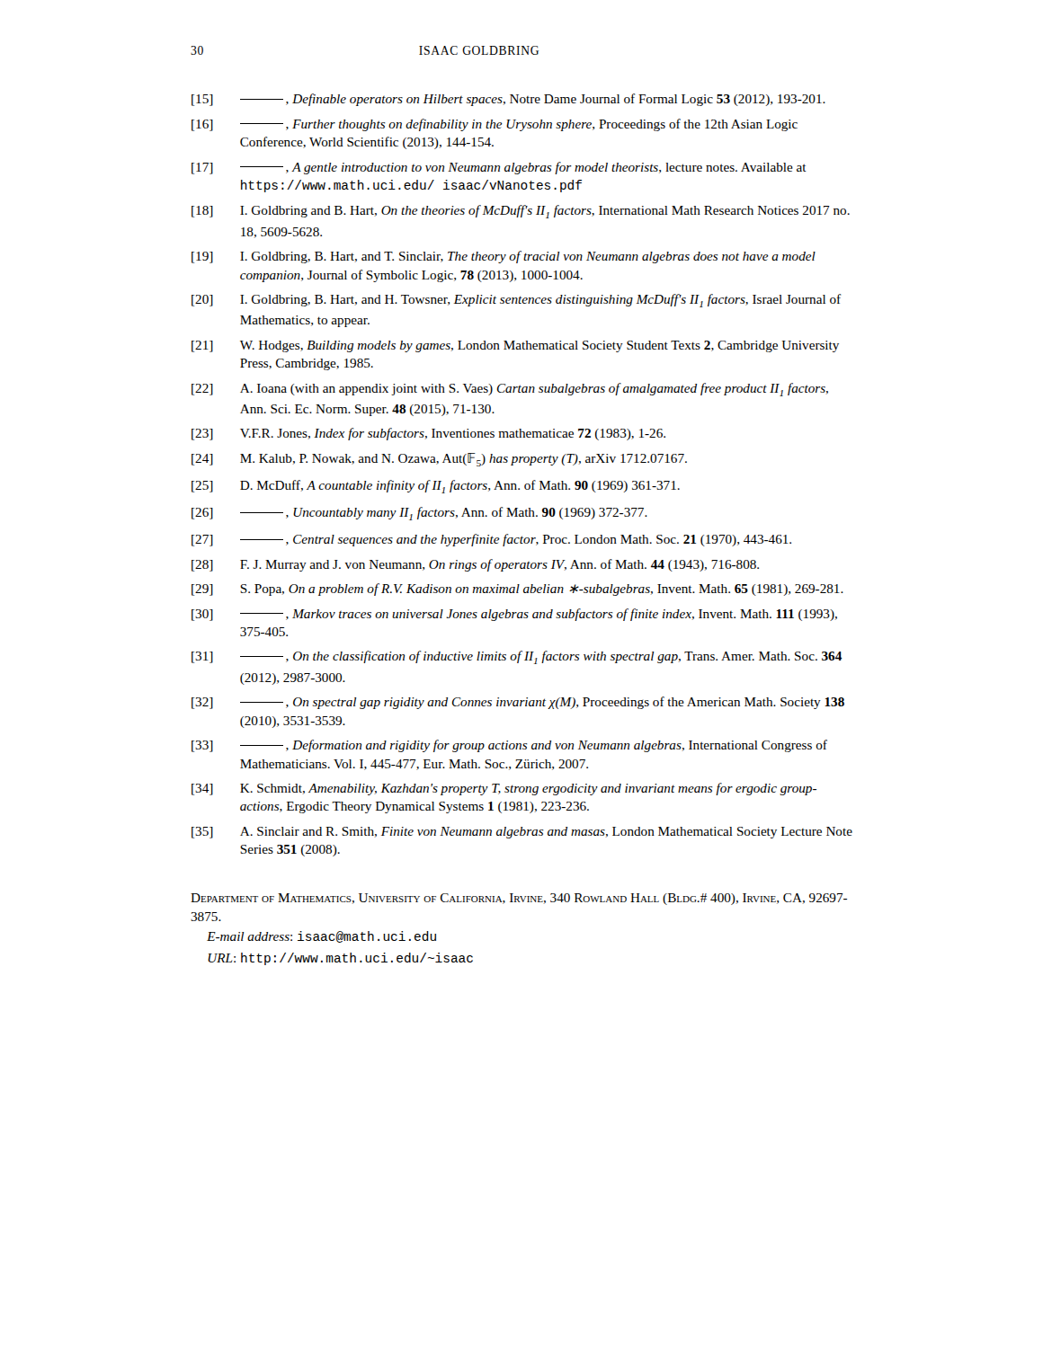30 Isaac Goldbring
[15] , Definable operators on Hilbert spaces, Notre Dame Journal of Formal Logic 53 (2012), 193-201.
[16] , Further thoughts on definability in the Urysohn sphere, Proceedings of the 12th Asian Logic Conference, World Scientific (2013), 144-154.
[17] , A gentle introduction to von Neumann algebras for model theorists, lecture notes. Available at https://www.math.uci.edu/ isaac/vNanotes.pdf
[18] I. Goldbring and B. Hart, On the theories of McDuff's II1 factors, International Math Research Notices 2017 no. 18, 5609-5628.
[19] I. Goldbring, B. Hart, and T. Sinclair, The theory of tracial von Neumann algebras does not have a model companion, Journal of Symbolic Logic, 78 (2013), 1000-1004.
[20] I. Goldbring, B. Hart, and H. Towsner, Explicit sentences distinguishing McDuff's II1 factors, Israel Journal of Mathematics, to appear.
[21] W. Hodges, Building models by games, London Mathematical Society Student Texts 2, Cambridge University Press, Cambridge, 1985.
[22] A. Ioana (with an appendix joint with S. Vaes) Cartan subalgebras of amalgamated free product II1 factors, Ann. Sci. Ec. Norm. Super. 48 (2015), 71-130.
[23] V.F.R. Jones, Index for subfactors, Inventiones mathematicae 72 (1983), 1-26.
[24] M. Kalub, P. Nowak, and N. Ozawa, Aut(𝔽5) has property (T), arXiv 1712.07167.
[25] D. McDuff, A countable infinity of II1 factors, Ann. of Math. 90 (1969) 361-371.
[26] , Uncountably many II1 factors, Ann. of Math. 90 (1969) 372-377.
[27] , Central sequences and the hyperfinite factor, Proc. London Math. Soc. 21 (1970), 443-461.
[28] F. J. Murray and J. von Neumann, On rings of operators IV, Ann. of Math. 44 (1943), 716-808.
[29] S. Popa, On a problem of R.V. Kadison on maximal abelian ∗-subalgebras, Invent. Math. 65 (1981), 269-281.
[30] , Markov traces on universal Jones algebras and subfactors of finite index, Invent. Math. 111 (1993), 375-405.
[31] , On the classification of inductive limits of II1 factors with spectral gap, Trans. Amer. Math. Soc. 364 (2012), 2987-3000.
[32] , On spectral gap rigidity and Connes invariant χ(M), Proceedings of the American Math. Society 138 (2010), 3531-3539.
[33] , Deformation and rigidity for group actions and von Neumann algebras, International Congress of Mathematicians. Vol. I, 445-477, Eur. Math. Soc., Zürich, 2007.
[34] K. Schmidt, Amenability, Kazhdan's property T, strong ergodicity and invariant means for ergodic group-actions, Ergodic Theory Dynamical Systems 1 (1981), 223-236.
[35] A. Sinclair and R. Smith, Finite von Neumann algebras and masas, London Mathematical Society Lecture Note Series 351 (2008).
Department of Mathematics, University of California, Irvine, 340 Rowland Hall (Bldg.# 400), Irvine, CA, 92697-3875.
E-mail address: isaac@math.uci.edu
URL: http://www.math.uci.edu/~isaac